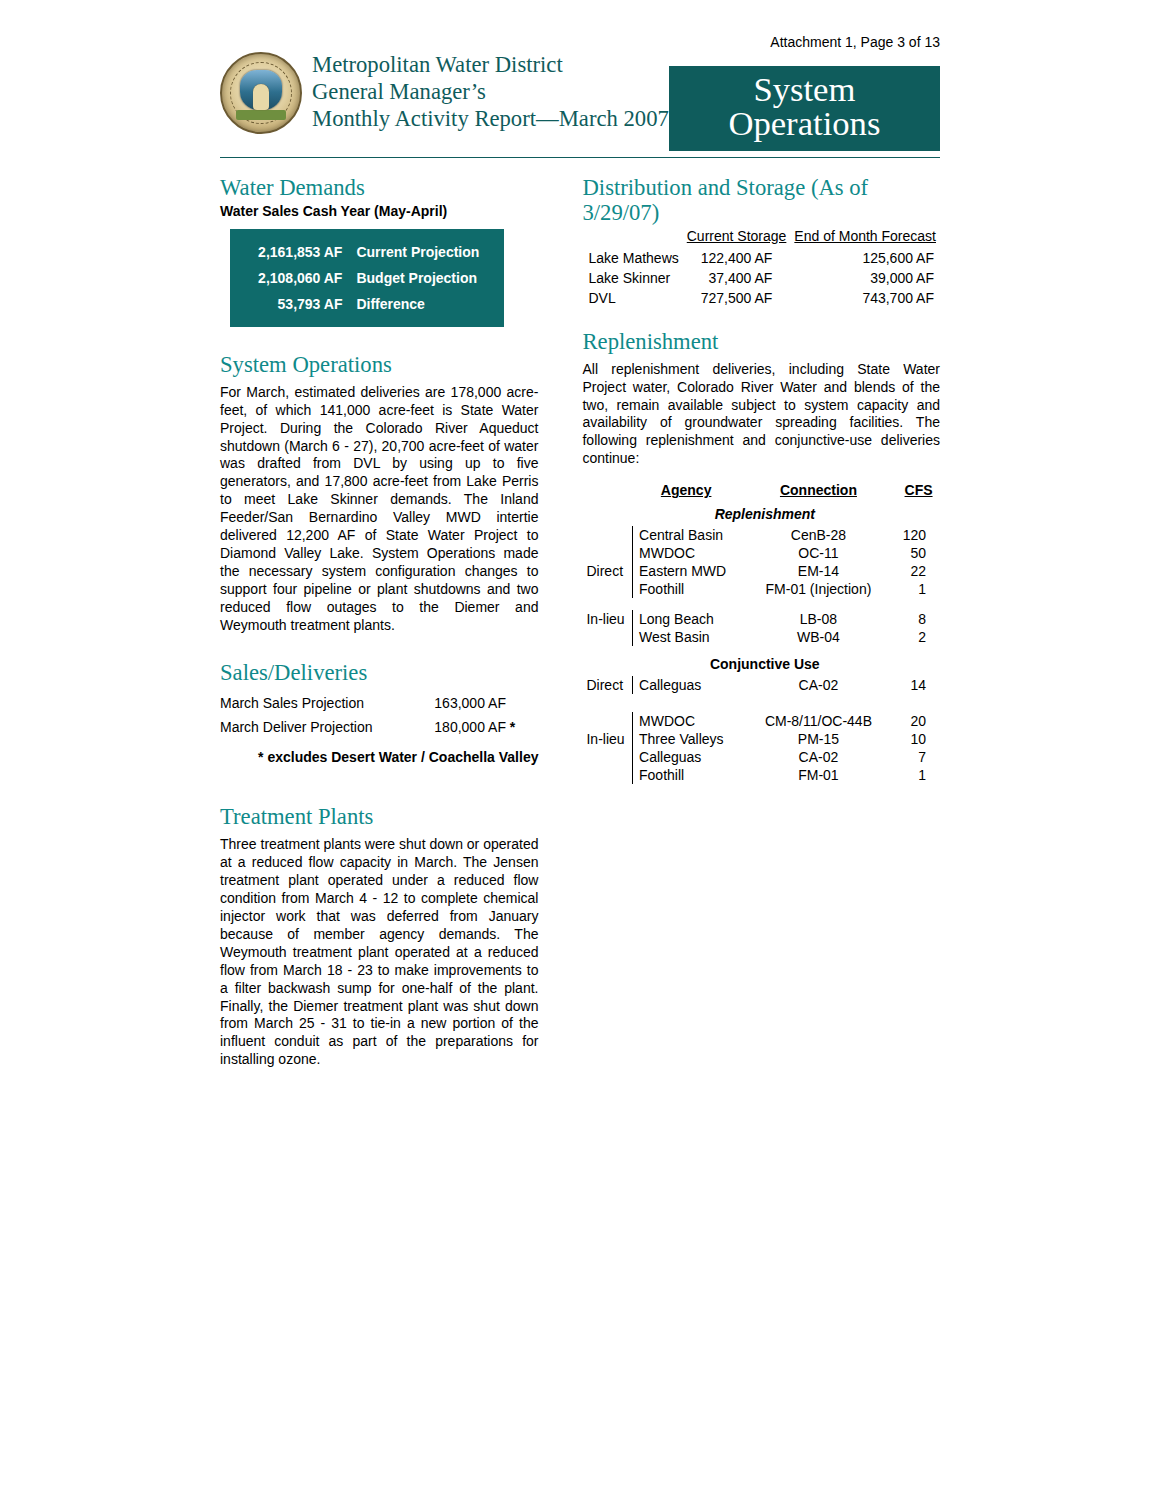Attachment 1, Page 3 of 13
Metropolitan Water District
General Manager’s
Monthly Activity Report—March 2007
System Operations
Water Demands
Water Sales Cash Year (May-April)
| 2,161,853 AF | Current Projection |
| 2,108,060 AF | Budget Projection |
| 53,793 AF | Difference |
System Operations
For March, estimated deliveries are 178,000 acre-feet, of which 141,000 acre-feet is State Water Project. During the Colorado River Aqueduct shutdown (March 6 - 27), 20,700 acre-feet of water was drafted from DVL by using up to five generators, and 17,800 acre-feet from Lake Perris to meet Lake Skinner demands. The Inland Feeder/San Bernardino Valley MWD intertie delivered 12,200 AF of State Water Project to Diamond Valley Lake. System Operations made the necessary system configuration changes to support four pipeline or plant shutdowns and two reduced flow outages to the Diemer and Weymouth treatment plants.
Sales/Deliveries
| March Sales Projection | 163,000 AF |
| March Deliver Projection | 180,000 AF * |
* excludes Desert Water / Coachella Valley
Treatment Plants
Three treatment plants were shut down or operated at a reduced flow capacity in March. The Jensen treatment plant operated under a reduced flow condition from March 4 - 12 to complete chemical injector work that was deferred from January because of member agency demands. The Weymouth treatment plant operated at a reduced flow from March 18 - 23 to make improvements to a filter backwash sump for one-half of the plant. Finally, the Diemer treatment plant was shut down from March 25 - 31 to tie-in a new portion of the influent conduit as part of the preparations for installing ozone.
Distribution and Storage (As of 3/29/07)
| | Current Storage | End of Month Forecast |
| --- | --- | --- |
| Lake Mathews | 122,400 AF | 125,600 AF |
| Lake Skinner | 37,400 AF | 39,000 AF |
| DVL | 727,500 AF | 743,700 AF |
Replenishment
All replenishment deliveries, including State Water Project water, Colorado River Water and blends of the two, remain available subject to system capacity and availability of groundwater spreading facilities. The following replenishment and conjunctive-use deliveries continue:
| | Agency | Connection | CFS |
| | Replenishment | |
| | Central Basin | CenB-28 | 120 |
| | MWDOC | OC-11 | 50 |
| Direct | Eastern MWD | EM-14 | 22 |
| | Foothill | FM-01 (Injection) | 1 |
| In-lieu | Long Beach | LB-08 | 8 |
| | West Basin | WB-04 | 2 |
| | Conjunctive Use | |
| Direct | Calleguas | CA-02 | 14 |
| | MWDOC | CM-8/11/OC-44B | 20 |
| In-lieu | Three Valleys | PM-15 | 10 |
| | Calleguas | CA-02 | 7 |
| | Foothill | FM-01 | 1 |